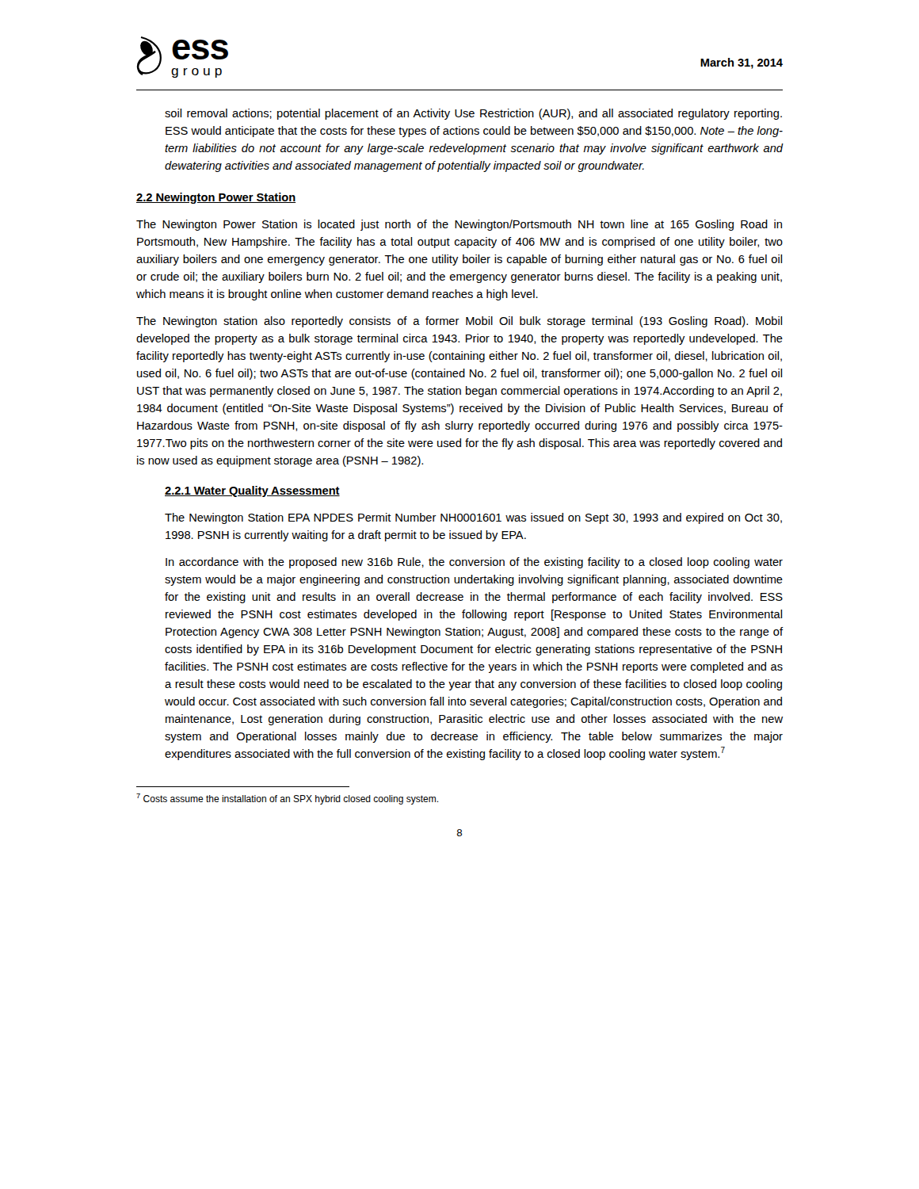ess
group
March 31, 2014
soil removal actions; potential placement of an Activity Use Restriction (AUR), and all associated regulatory reporting. ESS would anticipate that the costs for these types of actions could be between $50,000 and $150,000. Note – the long-term liabilities do not account for any large-scale redevelopment scenario that may involve significant earthwork and dewatering activities and associated management of potentially impacted soil or groundwater.
2.2 Newington Power Station
The Newington Power Station is located just north of the Newington/Portsmouth NH town line at 165 Gosling Road in Portsmouth, New Hampshire. The facility has a total output capacity of 406 MW and is comprised of one utility boiler, two auxiliary boilers and one emergency generator. The one utility boiler is capable of burning either natural gas or No. 6 fuel oil or crude oil; the auxiliary boilers burn No. 2 fuel oil; and the emergency generator burns diesel. The facility is a peaking unit, which means it is brought online when customer demand reaches a high level.
The Newington station also reportedly consists of a former Mobil Oil bulk storage terminal (193 Gosling Road). Mobil developed the property as a bulk storage terminal circa 1943. Prior to 1940, the property was reportedly undeveloped. The facility reportedly has twenty-eight ASTs currently in-use (containing either No. 2 fuel oil, transformer oil, diesel, lubrication oil, used oil, No. 6 fuel oil); two ASTs that are out-of-use (contained No. 2 fuel oil, transformer oil); one 5,000-gallon No. 2 fuel oil UST that was permanently closed on June 5, 1987. The station began commercial operations in 1974.According to an April 2, 1984 document (entitled “On-Site Waste Disposal Systems”) received by the Division of Public Health Services, Bureau of Hazardous Waste from PSNH, on-site disposal of fly ash slurry reportedly occurred during 1976 and possibly circa 1975-1977.Two pits on the northwestern corner of the site were used for the fly ash disposal. This area was reportedly covered and is now used as equipment storage area (PSNH – 1982).
2.2.1 Water Quality Assessment
The Newington Station EPA NPDES Permit Number NH0001601 was issued on Sept 30, 1993 and expired on Oct 30, 1998. PSNH is currently waiting for a draft permit to be issued by EPA.
In accordance with the proposed new 316b Rule, the conversion of the existing facility to a closed loop cooling water system would be a major engineering and construction undertaking involving significant planning, associated downtime for the existing unit and results in an overall decrease in the thermal performance of each facility involved. ESS reviewed the PSNH cost estimates developed in the following report [Response to United States Environmental Protection Agency CWA 308 Letter PSNH Newington Station; August, 2008] and compared these costs to the range of costs identified by EPA in its 316b Development Document for electric generating stations representative of the PSNH facilities. The PSNH cost estimates are costs reflective for the years in which the PSNH reports were completed and as a result these costs would need to be escalated to the year that any conversion of these facilities to closed loop cooling would occur. Cost associated with such conversion fall into several categories; Capital/construction costs, Operation and maintenance, Lost generation during construction, Parasitic electric use and other losses associated with the new system and Operational losses mainly due to decrease in efficiency. The table below summarizes the major expenditures associated with the full conversion of the existing facility to a closed loop cooling water system.7
7 Costs assume the installation of an SPX hybrid closed cooling system.
8